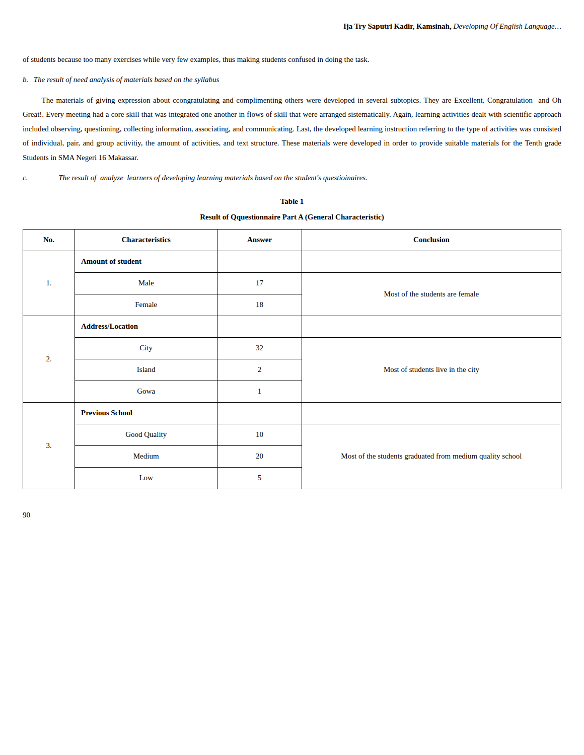Ija Try Saputri Kadir, Kamsinah, Developing Of English Language…
of students because too many exercises while very few examples, thus making students confused in doing the task.
b. The result of need analysis of materials based on the syllabus
The materials of giving expression about ccongratulating and complimenting others were developed in several subtopics. They are Excellent, Congratulation and Oh Great!. Every meeting had a core skill that was integrated one another in flows of skill that were arranged sistematically. Again, learning activities dealt with scientific approach included observing, questioning, collecting information, associating, and communicating. Last, the developed learning instruction referring to the type of activities was consisted of individual, pair, and group activitiy, the amount of activities, and text structure. These materials were developed in order to provide suitable materials for the Tenth grade Students in SMA Negeri 16 Makassar.
c. The result of analyze learners of developing learning materials based on the student's questioinaires.
Table 1
Result of Qquestionnaire Part A (General Characteristic)
| No. | Characteristics | Answer | Conclusion |
| --- | --- | --- | --- |
| 1. | Amount of student | | |
| Male | 17 | Most of the students are female |
| Female | 18 |
| 2. | Address/Location | | |
| City | 32 | Most of students live in the city |
| Island | 2 |
| Gowa | 1 |
| 3. | Previous School | | |
| Good Quality | 10 | Most of the students graduated from medium quality school |
| Medium | 20 |
| Low | 5 |
90